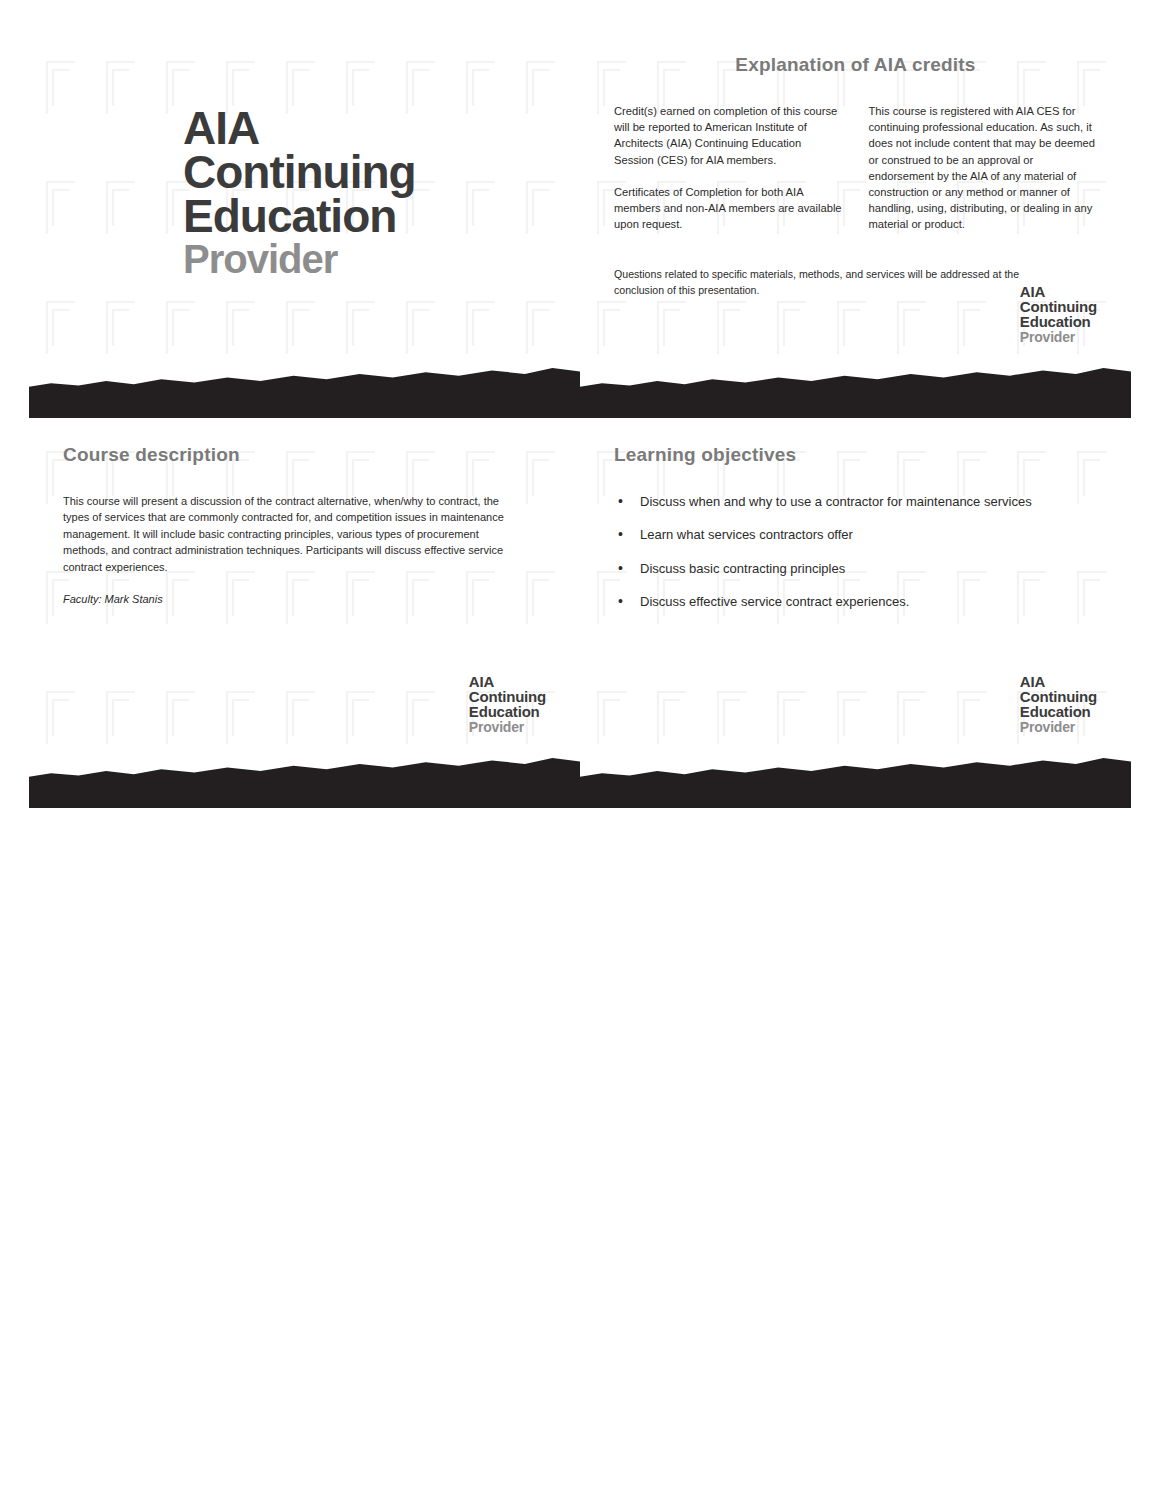AIA Continuing Education Provider
Explanation of AIA credits
Credit(s) earned on completion of this course will be reported to American Institute of Architects (AIA) Continuing Education Session (CES) for AIA members.
Certificates of Completion for both AIA members and non-AIA members are available upon request.
This course is registered with AIA CES for continuing professional education. As such, it does not include content that may be deemed or construed to be an approval or endorsement by the AIA of any material of construction or any method or manner of handling, using, distributing, or dealing in any material or product.
Questions related to specific materials, methods, and services will be addressed at the conclusion of this presentation.
AIA Continuing Education Provider
Course description
This course will present a discussion of the contract alternative, when/why to contract, the types of services that are commonly contracted for, and competition issues in maintenance management. It will include basic contracting principles, various types of procurement methods, and contract administration techniques. Participants will discuss effective service contract experiences.
Faculty: Mark Stanis
AIA Continuing Education Provider
Learning objectives
Discuss when and why to use a contractor for maintenance services
Learn what services contractors offer
Discuss basic contracting principles
Discuss effective service contract experiences.
AIA Continuing Education Provider